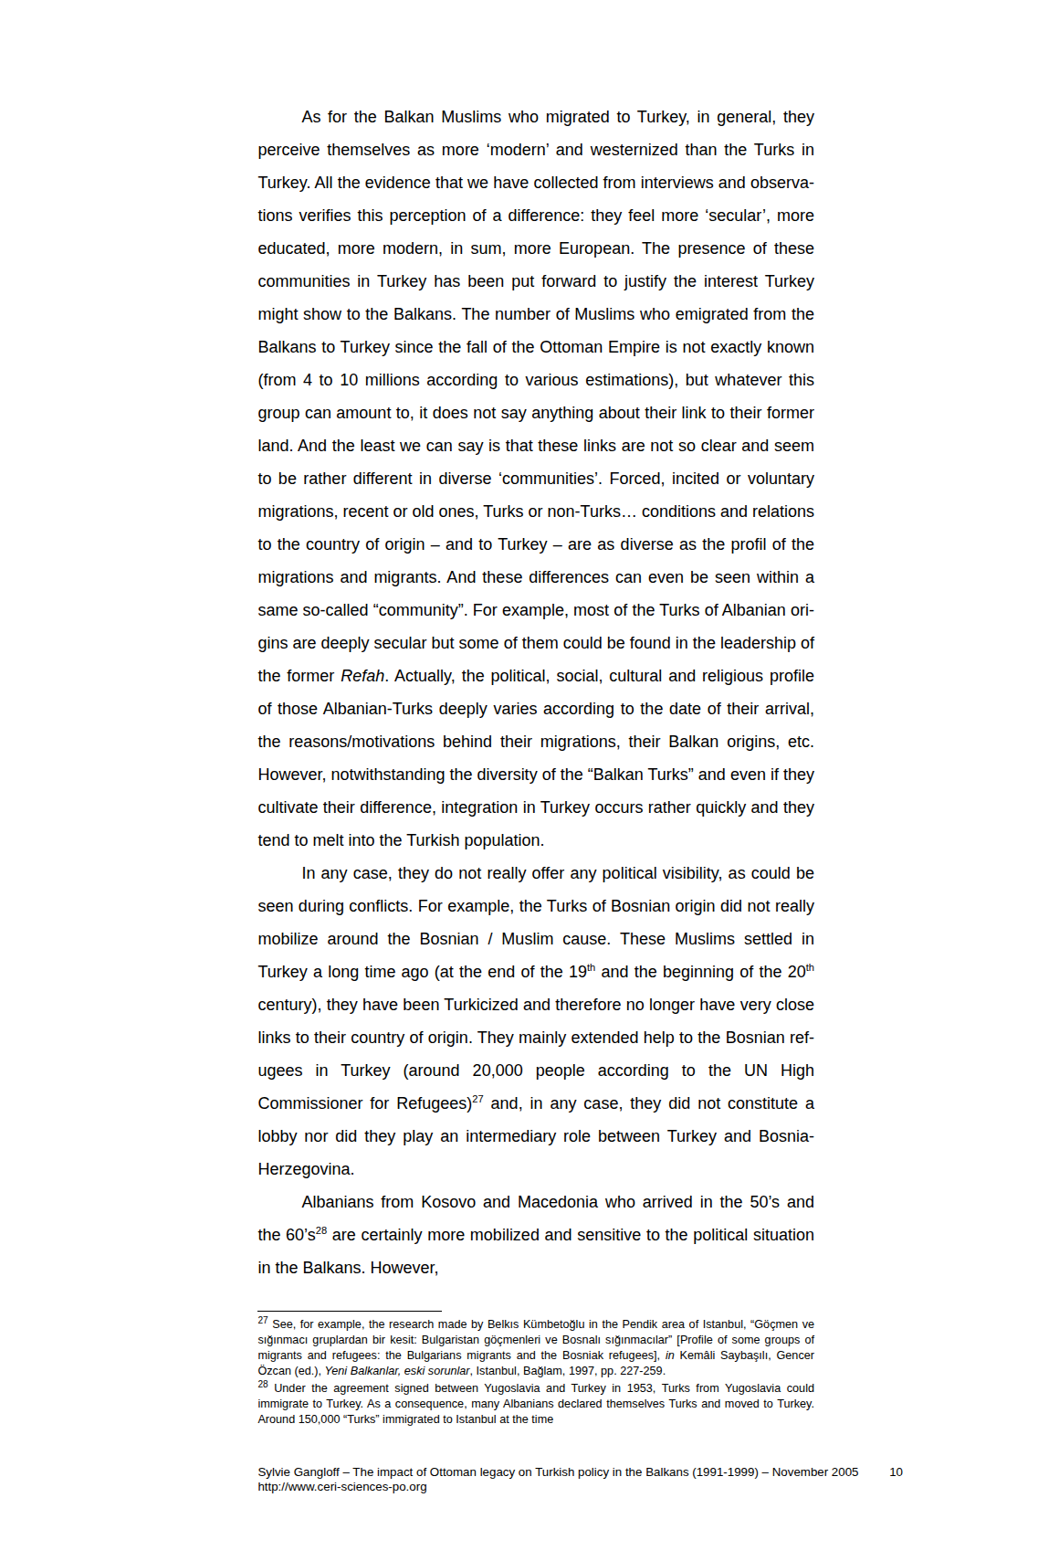As for the Balkan Muslims who migrated to Turkey, in general, they perceive themselves as more ‘modern’ and westernized than the Turks in Turkey. All the evidence that we have collected from interviews and observations verifies this perception of a difference: they feel more ‘secular’, more educated, more modern, in sum, more European. The presence of these communities in Turkey has been put forward to justify the interest Turkey might show to the Balkans. The number of Muslims who emigrated from the Balkans to Turkey since the fall of the Ottoman Empire is not exactly known (from 4 to 10 millions according to various estimations), but whatever this group can amount to, it does not say anything about their link to their former land. And the least we can say is that these links are not so clear and seem to be rather different in diverse ‘communities’. Forced, incited or voluntary migrations, recent or old ones, Turks or non-Turks… conditions and relations to the country of origin – and to Turkey – are as diverse as the profil of the migrations and migrants. And these differences can even be seen within a same so-called “community”. For example, most of the Turks of Albanian origins are deeply secular but some of them could be found in the leadership of the former Refah. Actually, the political, social, cultural and religious profile of those Albanian-Turks deeply varies according to the date of their arrival, the reasons/motivations behind their migrations, their Balkan origins, etc. However, notwithstanding the diversity of the “Balkan Turks” and even if they cultivate their difference, integration in Turkey occurs rather quickly and they tend to melt into the Turkish population.
In any case, they do not really offer any political visibility, as could be seen during conflicts. For example, the Turks of Bosnian origin did not really mobilize around the Bosnian / Muslim cause. These Muslims settled in Turkey a long time ago (at the end of the 19th and the beginning of the 20th century), they have been Turkicized and therefore no longer have very close links to their country of origin. They mainly extended help to the Bosnian refugees in Turkey (around 20,000 people according to the UN High Commissioner for Refugees)27 and, in any case, they did not constitute a lobby nor did they play an intermediary role between Turkey and Bosnia-Herzegovina.
Albanians from Kosovo and Macedonia who arrived in the 50’s and the 60’s28 are certainly more mobilized and sensitive to the political situation in the Balkans. However,
27 See, for example, the research made by Belkıs Kümbetoğlu in the Pendik area of Istanbul, “Göçmen ve sığınmacı gruplardan bir kesit: Bulgaristan göçmenleri ve Bosnalı sığınmacılar” [Profile of some groups of migrants and refugees: the Bulgarians migrants and the Bosniak refugees], in Kemâli Saybaşılı, Gencer Özcan (ed.), Yeni Balkanlar, eski sorunlar, Istanbul, Bağlam, 1997, pp. 227-259.
28 Under the agreement signed between Yugoslavia and Turkey in 1953, Turks from Yugoslavia could immigrate to Turkey. As a consequence, many Albanians declared themselves Turks and moved to Turkey. Around 150,000 “Turks” immigrated to Istanbul at the time
Sylvie Gangloff – The impact of Ottoman legacy on Turkish policy in the Balkans (1991-1999) – November 2005 10
http://www.ceri-sciences-po.org